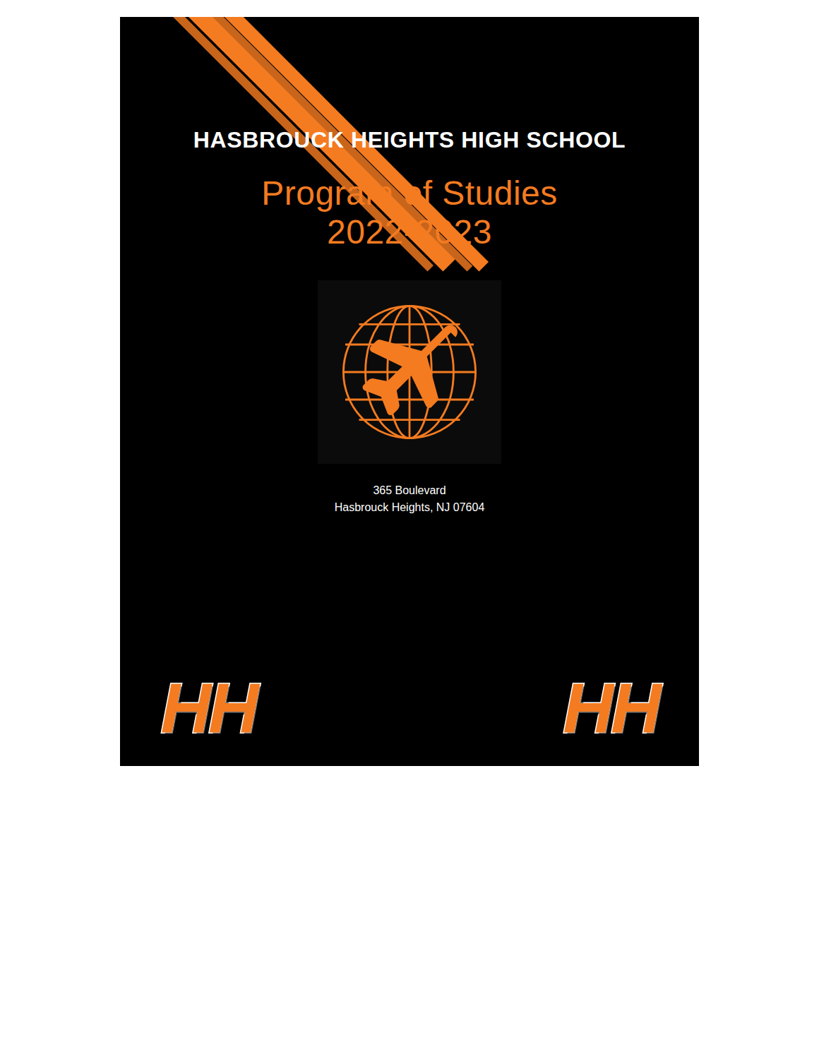Hasbrouck Heights High School
Program of Studies 2022-2023
365 Boulevard
Hasbrouck Heights, NJ 07604
HH HH